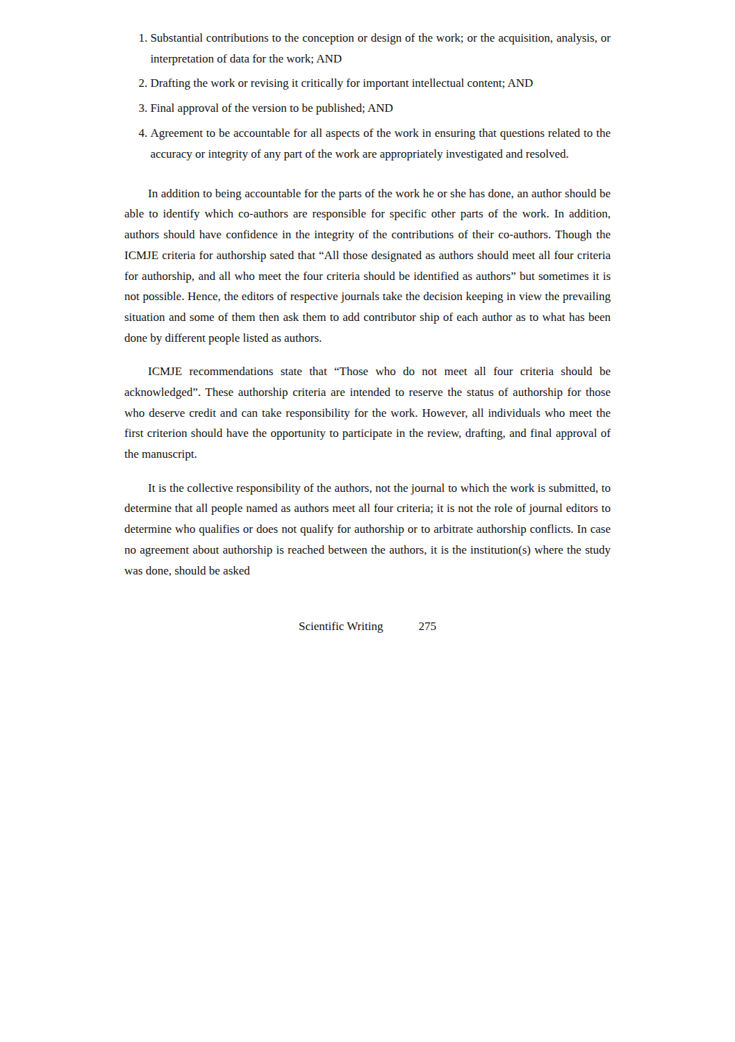Substantial contributions to the conception or design of the work; or the acquisition, analysis, or interpretation of data for the work; AND
Drafting the work or revising it critically for important intellectual content; AND
Final approval of the version to be published; AND
Agreement to be accountable for all aspects of the work in ensuring that questions related to the accuracy or integrity of any part of the work are appropriately investigated and resolved.
In addition to being accountable for the parts of the work he or she has done, an author should be able to identify which co-authors are responsible for specific other parts of the work. In addition, authors should have confidence in the integrity of the contributions of their co-authors. Though the ICMJE criteria for authorship sated that “All those designated as authors should meet all four criteria for authorship, and all who meet the four criteria should be identified as authors” but sometimes it is not possible. Hence, the editors of respective journals take the decision keeping in view the prevailing situation and some of them then ask them to add contributor ship of each author as to what has been done by different people listed as authors.
ICMJE recommendations state that “Those who do not meet all four criteria should be acknowledged”. These authorship criteria are intended to reserve the status of authorship for those who deserve credit and can take responsibility for the work. However, all individuals who meet the first criterion should have the opportunity to participate in the review, drafting, and final approval of the manuscript.
It is the collective responsibility of the authors, not the journal to which the work is submitted, to determine that all people named as authors meet all four criteria; it is not the role of journal editors to determine who qualifies or does not qualify for authorship or to arbitrate authorship conflicts. In case no agreement about authorship is reached between the authors, it is the institution(s) where the study was done, should be asked
Scientific Writing 275